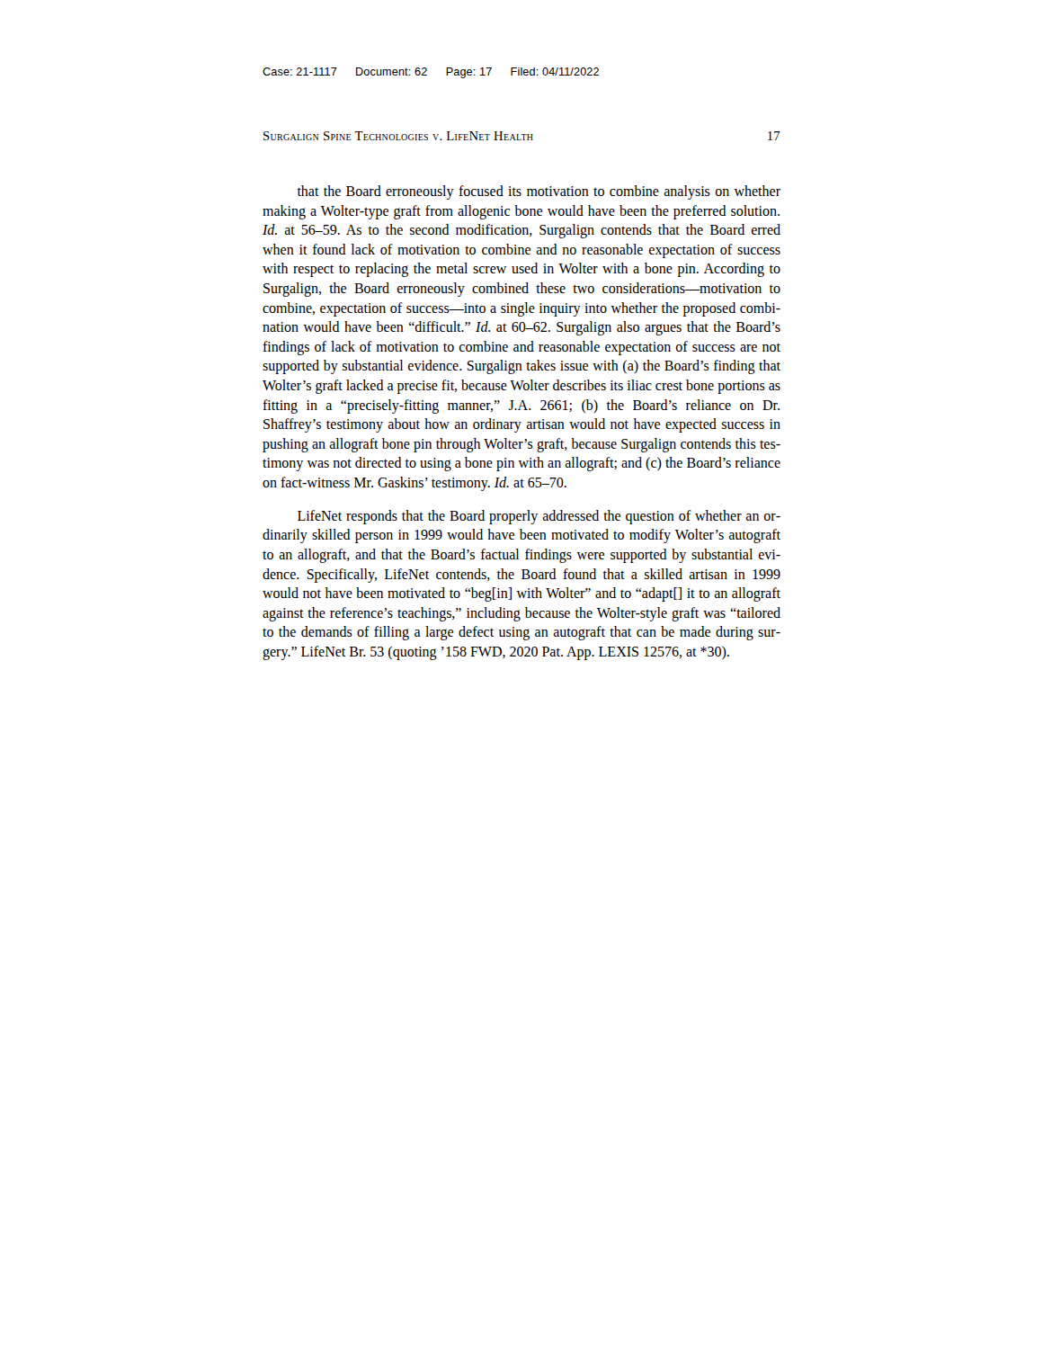Case: 21-1117 Document: 62 Page: 17 Filed: 04/11/2022
Surgalign Spine Technologies v. LifeNet Health 17
that the Board erroneously focused its motivation to combine analysis on whether making a Wolter-type graft from allogenic bone would have been the preferred solution. Id. at 56–59. As to the second modification, Surgalign contends that the Board erred when it found lack of motivation to combine and no reasonable expectation of success with respect to replacing the metal screw used in Wolter with a bone pin. According to Surgalign, the Board erroneously combined these two considerations—motivation to combine, expectation of success—into a single inquiry into whether the proposed combination would have been “difficult.” Id. at 60–62. Surgalign also argues that the Board’s findings of lack of motivation to combine and reasonable expectation of success are not supported by substantial evidence. Surgalign takes issue with (a) the Board’s finding that Wolter’s graft lacked a precise fit, because Wolter describes its iliac crest bone portions as fitting in a “precisely-fitting manner,” J.A. 2661; (b) the Board’s reliance on Dr. Shaffrey’s testimony about how an ordinary artisan would not have expected success in pushing an allograft bone pin through Wolter’s graft, because Surgalign contends this testimony was not directed to using a bone pin with an allograft; and (c) the Board’s reliance on fact-witness Mr. Gaskins’ testimony. Id. at 65–70.
LifeNet responds that the Board properly addressed the question of whether an ordinarily skilled person in 1999 would have been motivated to modify Wolter’s autograft to an allograft, and that the Board’s factual findings were supported by substantial evidence. Specifically, LifeNet contends, the Board found that a skilled artisan in 1999 would not have been motivated to “beg[in] with Wolter” and to “adapt[] it to an allograft against the reference’s teachings,” including because the Wolter-style graft was “tailored to the demands of filling a large defect using an autograft that can be made during surgery.” LifeNet Br. 53 (quoting ’158 FWD, 2020 Pat. App. LEXIS 12576, at *30).